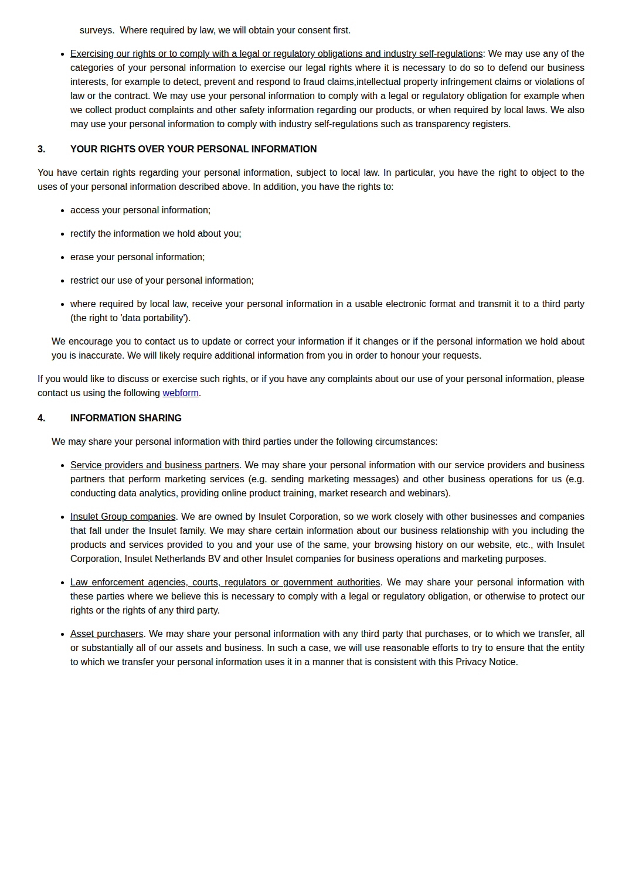surveys. Where required by law, we will obtain your consent first.
Exercising our rights or to comply with a legal or regulatory obligations and industry self-regulations: We may use any of the categories of your personal information to exercise our legal rights where it is necessary to do so to defend our business interests, for example to detect, prevent and respond to fraud claims,intellectual property infringement claims or violations of law or the contract. We may use your personal information to comply with a legal or regulatory obligation for example when we collect product complaints and other safety information regarding our products, or when required by local laws. We also may use your personal information to comply with industry self-regulations such as transparency registers.
3. YOUR RIGHTS OVER YOUR PERSONAL INFORMATION
You have certain rights regarding your personal information, subject to local law. In particular, you have the right to object to the uses of your personal information described above. In addition, you have the rights to:
access your personal information;
rectify the information we hold about you;
erase your personal information;
restrict our use of your personal information;
where required by local law, receive your personal information in a usable electronic format and transmit it to a third party (the right to 'data portability').
We encourage you to contact us to update or correct your information if it changes or if the personal information we hold about you is inaccurate. We will likely require additional information from you in order to honour your requests.
If you would like to discuss or exercise such rights, or if you have any complaints about our use of your personal information, please contact us using the following webform.
4. INFORMATION SHARING
We may share your personal information with third parties under the following circumstances:
Service providers and business partners. We may share your personal information with our service providers and business partners that perform marketing services (e.g. sending marketing messages) and other business operations for us (e.g. conducting data analytics, providing online product training, market research and webinars).
Insulet Group companies. We are owned by Insulet Corporation, so we work closely with other businesses and companies that fall under the Insulet family. We may share certain information about our business relationship with you including the products and services provided to you and your use of the same, your browsing history on our website, etc., with Insulet Corporation, Insulet Netherlands BV and other Insulet companies for business operations and marketing purposes.
Law enforcement agencies, courts, regulators or government authorities. We may share your personal information with these parties where we believe this is necessary to comply with a legal or regulatory obligation, or otherwise to protect our rights or the rights of any third party.
Asset purchasers. We may share your personal information with any third party that purchases, or to which we transfer, all or substantially all of our assets and business. In such a case, we will use reasonable efforts to try to ensure that the entity to which we transfer your personal information uses it in a manner that is consistent with this Privacy Notice.